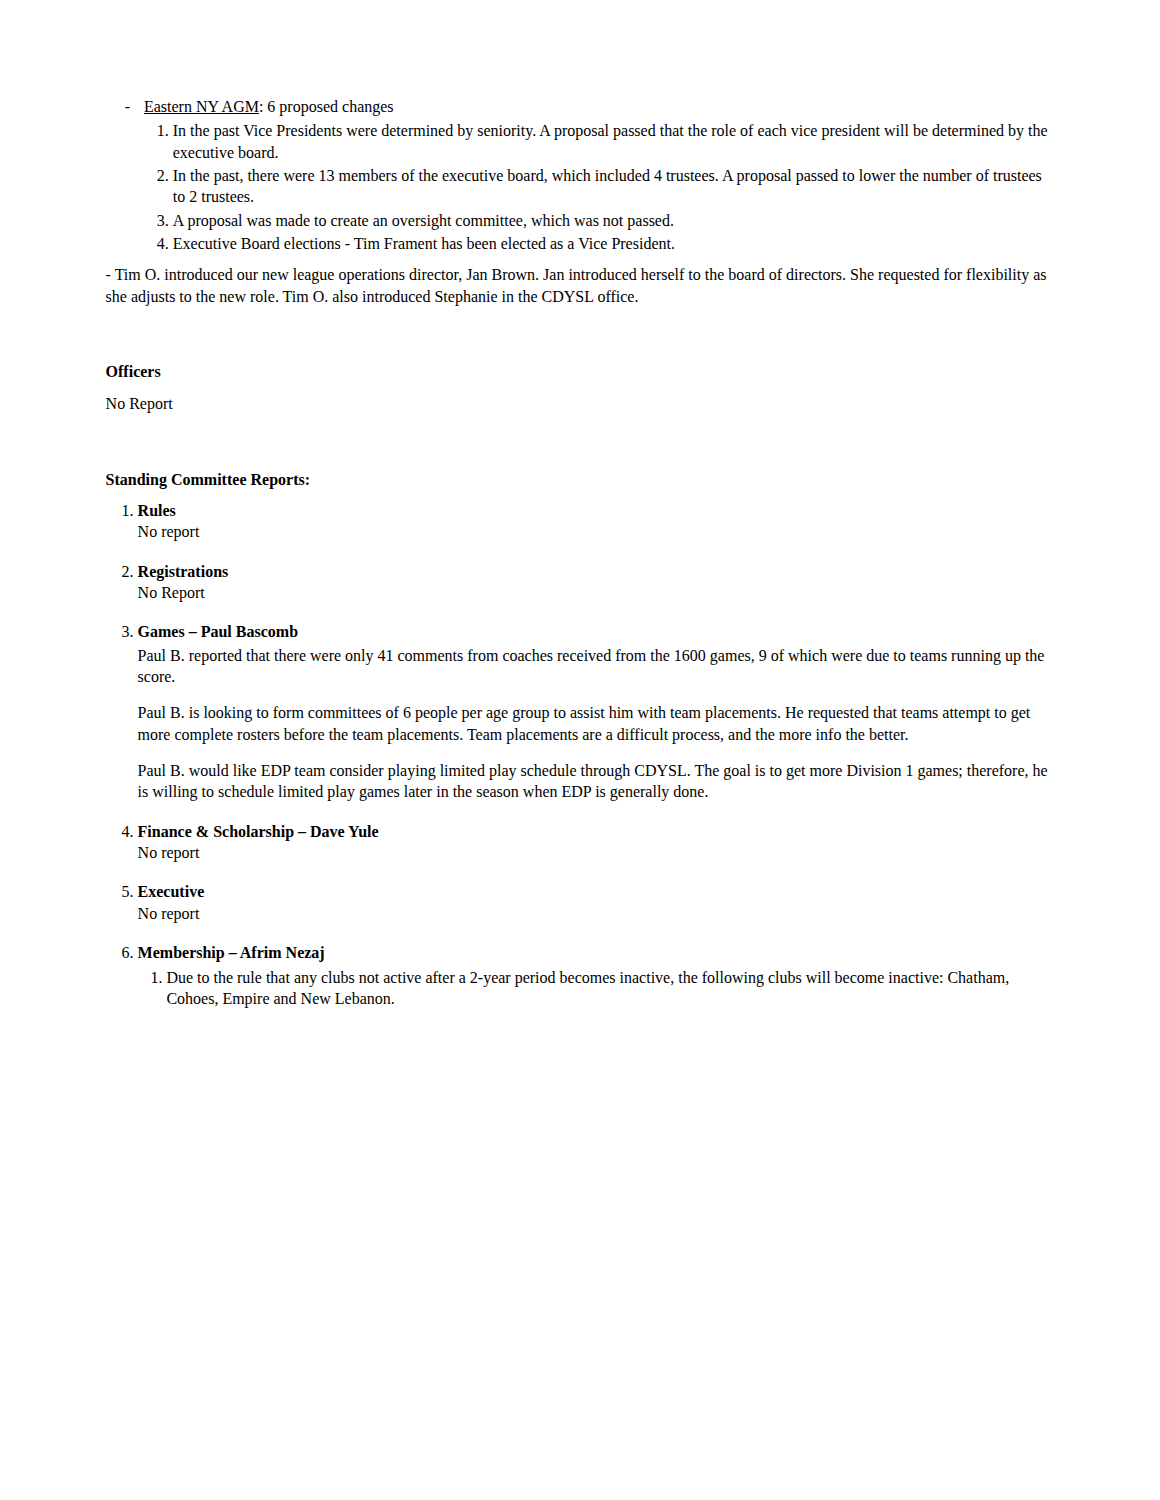Eastern NY AGM: 6 proposed changes
In the past Vice Presidents were determined by seniority. A proposal passed that the role of each vice president will be determined by the executive board.
In the past, there were 13 members of the executive board, which included 4 trustees. A proposal passed to lower the number of trustees to 2 trustees.
A proposal was made to create an oversight committee, which was not passed.
Executive Board elections - Tim Frament has been elected as a Vice President.
- Tim O. introduced our new league operations director, Jan Brown. Jan introduced herself to the board of directors. She requested for flexibility as she adjusts to the new role. Tim O. also introduced Stephanie in the CDYSL office.
Officers
No Report
Standing Committee Reports:
Rules
No report
Registrations
No Report
Games – Paul Bascomb
Paul B. reported that there were only 41 comments from coaches received from the 1600 games, 9 of which were due to teams running up the score.
Paul B. is looking to form committees of 6 people per age group to assist him with team placements. He requested that teams attempt to get more complete rosters before the team placements. Team placements are a difficult process, and the more info the better.
Paul B. would like EDP team consider playing limited play schedule through CDYSL. The goal is to get more Division 1 games; therefore, he is willing to schedule limited play games later in the season when EDP is generally done.
Finance & Scholarship – Dave Yule
No report
Executive
No report
Membership – Afrim Nezaj
Due to the rule that any clubs not active after a 2-year period becomes inactive, the following clubs will become inactive: Chatham, Cohoes, Empire and New Lebanon.